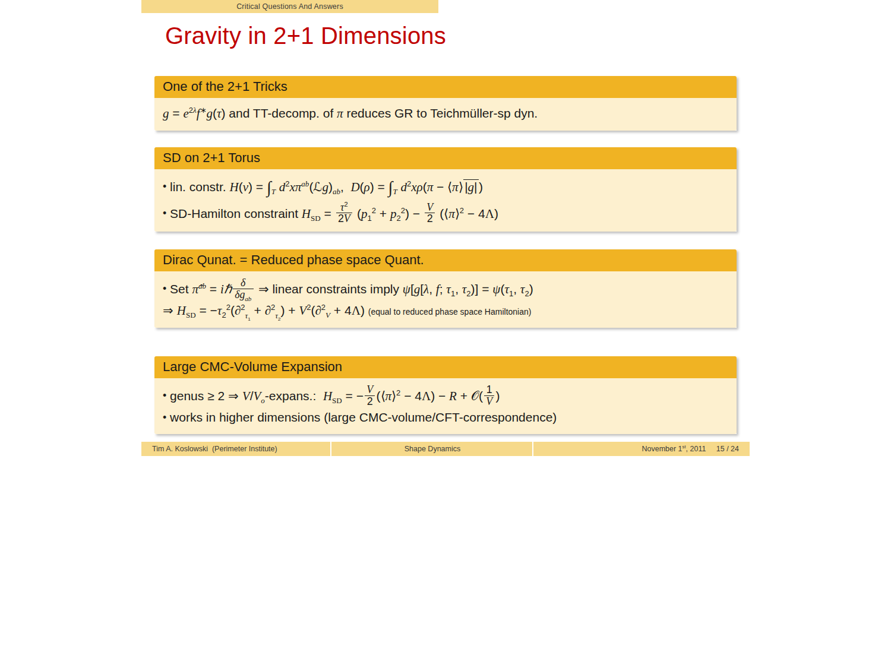Critical Questions And Answers
Gravity in 2+1 Dimensions
One of the 2+1 Tricks
g = e2λf∗g(τ) and TT-decomp. of π reduces GR to Teichmüller-sp dyn.
SD on 2+1 Torus
• lin. constr. H(v) = ∫T d2xπab(ℒg)ab, D(ρ) = ∫T d2xρ(π − ⟨π⟩|g|)
• SD-Hamilton constraint HSD = τ22V (p12 + p22) − V 2 (⟨π⟩2 − 4Λ)
Dirac Qunat. = Reduced phase space Quant.
• Set π̂ab = iℏ δδgab ⇒ linear constraints imply ψ[g[λ, f; τ1, τ2)] = ψ(τ1, τ2)
⇒ HSD = −τ22(∂2τ1 + ∂2τ2) + V2(∂2V + 4Λ) (equal to reduced phase space Hamiltonian)
Large CMC-Volume Expansion
• genus ≥ 2 ⇒ V/Vo-expans.: HSD = −V 2(⟨π⟩2 − 4Λ) − R + 𝒪(1 V)
• works in higher dimensions (large CMC-volume/CFT-correspondence)
Tim A. Koslowski (Perimeter Institute)
Shape Dynamics
November 1st, 2011 15 / 24